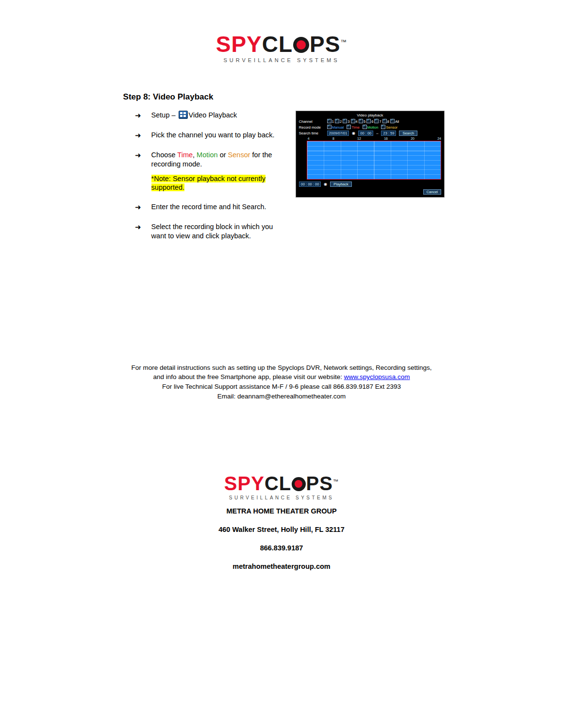SPY CL PS™
Surveillance Systems
Step 8: Video Playback
Setup – Video Playback
Pick the channel you want to play back.
Choose Time, Motion or Sensor for the recording mode.
*Note: Sensor playback not currently supported.
Enter the record time and hit Search.
Select the recording block in which you want to view and click playback.
Video playback
Channel 1 2 3 4 5 6 7 8 All
Record mode Manual Time Motion Sensor
Search time 2009/07/01 ◉ 00 : 00 – 23 : 59 Search
4812162024
00 : 00 : 00 ◉ Playback
Cancel
For more detail instructions such as setting up the Spyclops DVR, Network settings, Recording settings,
and info about the free Smartphone app, please visit our website: www.spyclopsusa.com
For live Technical Support assistance M-F / 9-6 please call 866.839.9187 Ext 2393
Email: deannam@etherealhometheater.com
SPY CL PS™
Surveillance Systems
METRA HOME THEATER GROUP
460 Walker Street, Holly Hill, FL 32117
866.839.9187
metrahometheatergroup.com